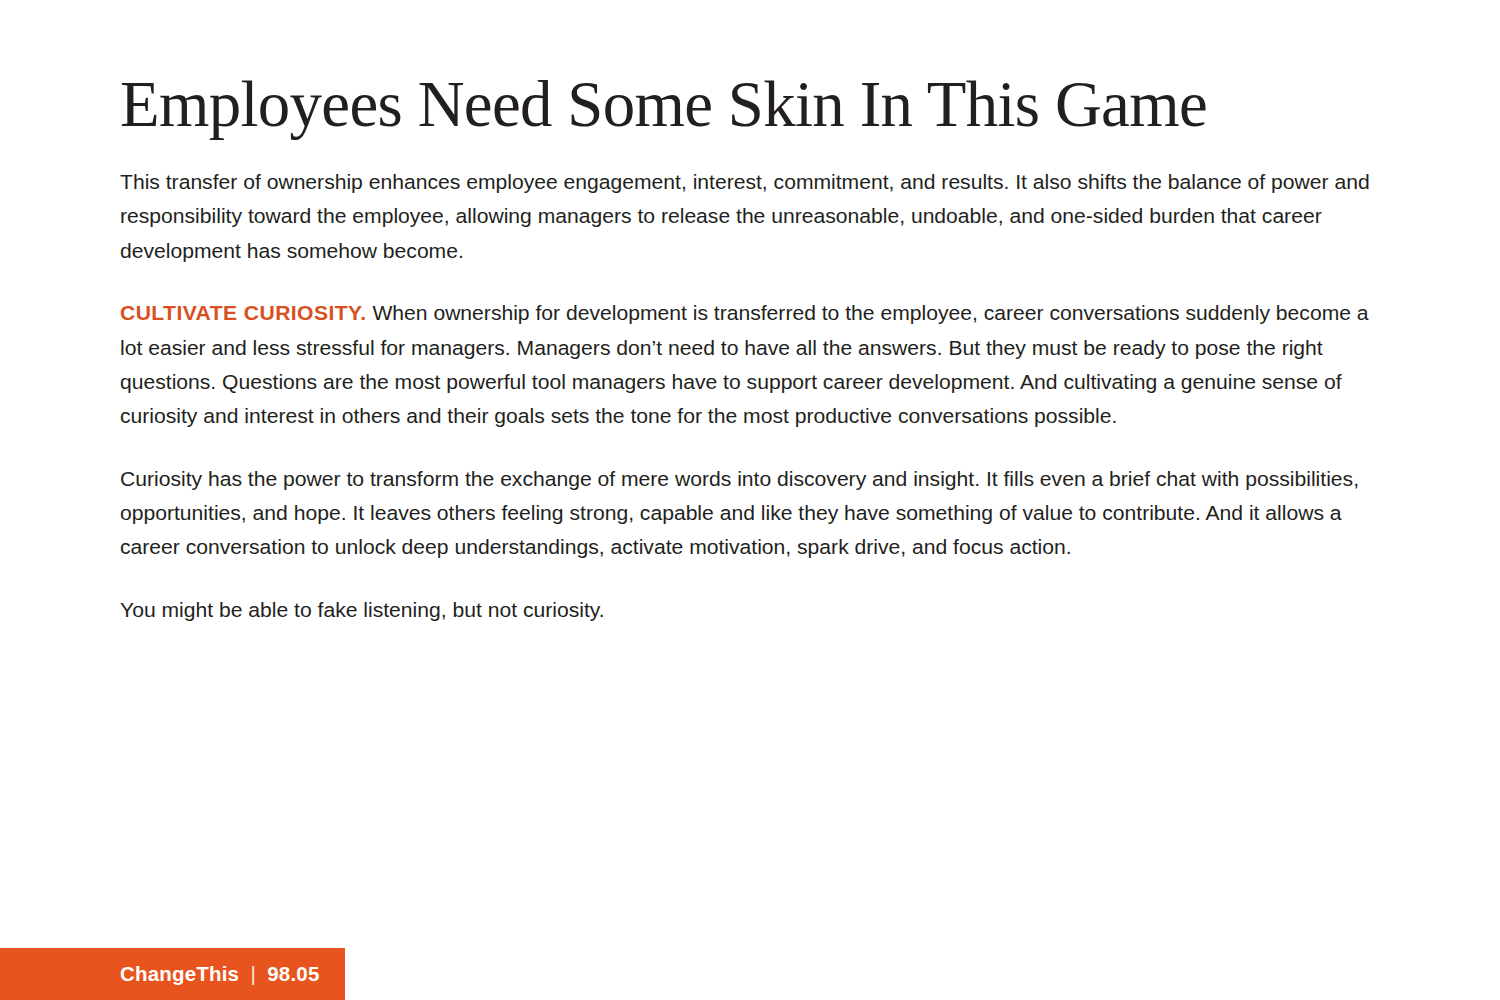Employees Need Some Skin In This Game
This transfer of ownership enhances employee engagement, interest, commitment, and results. It also shifts the balance of power and responsibility toward the employee, allowing managers to release the unreasonable, undoable, and one-sided burden that career development has somehow become.
Cultivate curiosity. When ownership for development is transferred to the employee, career conversations suddenly become a lot easier and less stressful for managers. Managers don’t need to have all the answers. But they must be ready to pose the right questions. Questions are the most powerful tool managers have to support career development. And cultivating a genuine sense of curiosity and interest in others and their goals sets the tone for the most productive conversations possible.
Curiosity has the power to transform the exchange of mere words into discovery and insight. It fills even a brief chat with possibilities, opportunities, and hope. It leaves others feeling strong, capable and like they have something of value to contribute. And it allows a career conversation to unlock deep understandings, activate motivation, spark drive, and focus action.
You might be able to fake listening, but not curiosity.
ChangeThis | 98.05